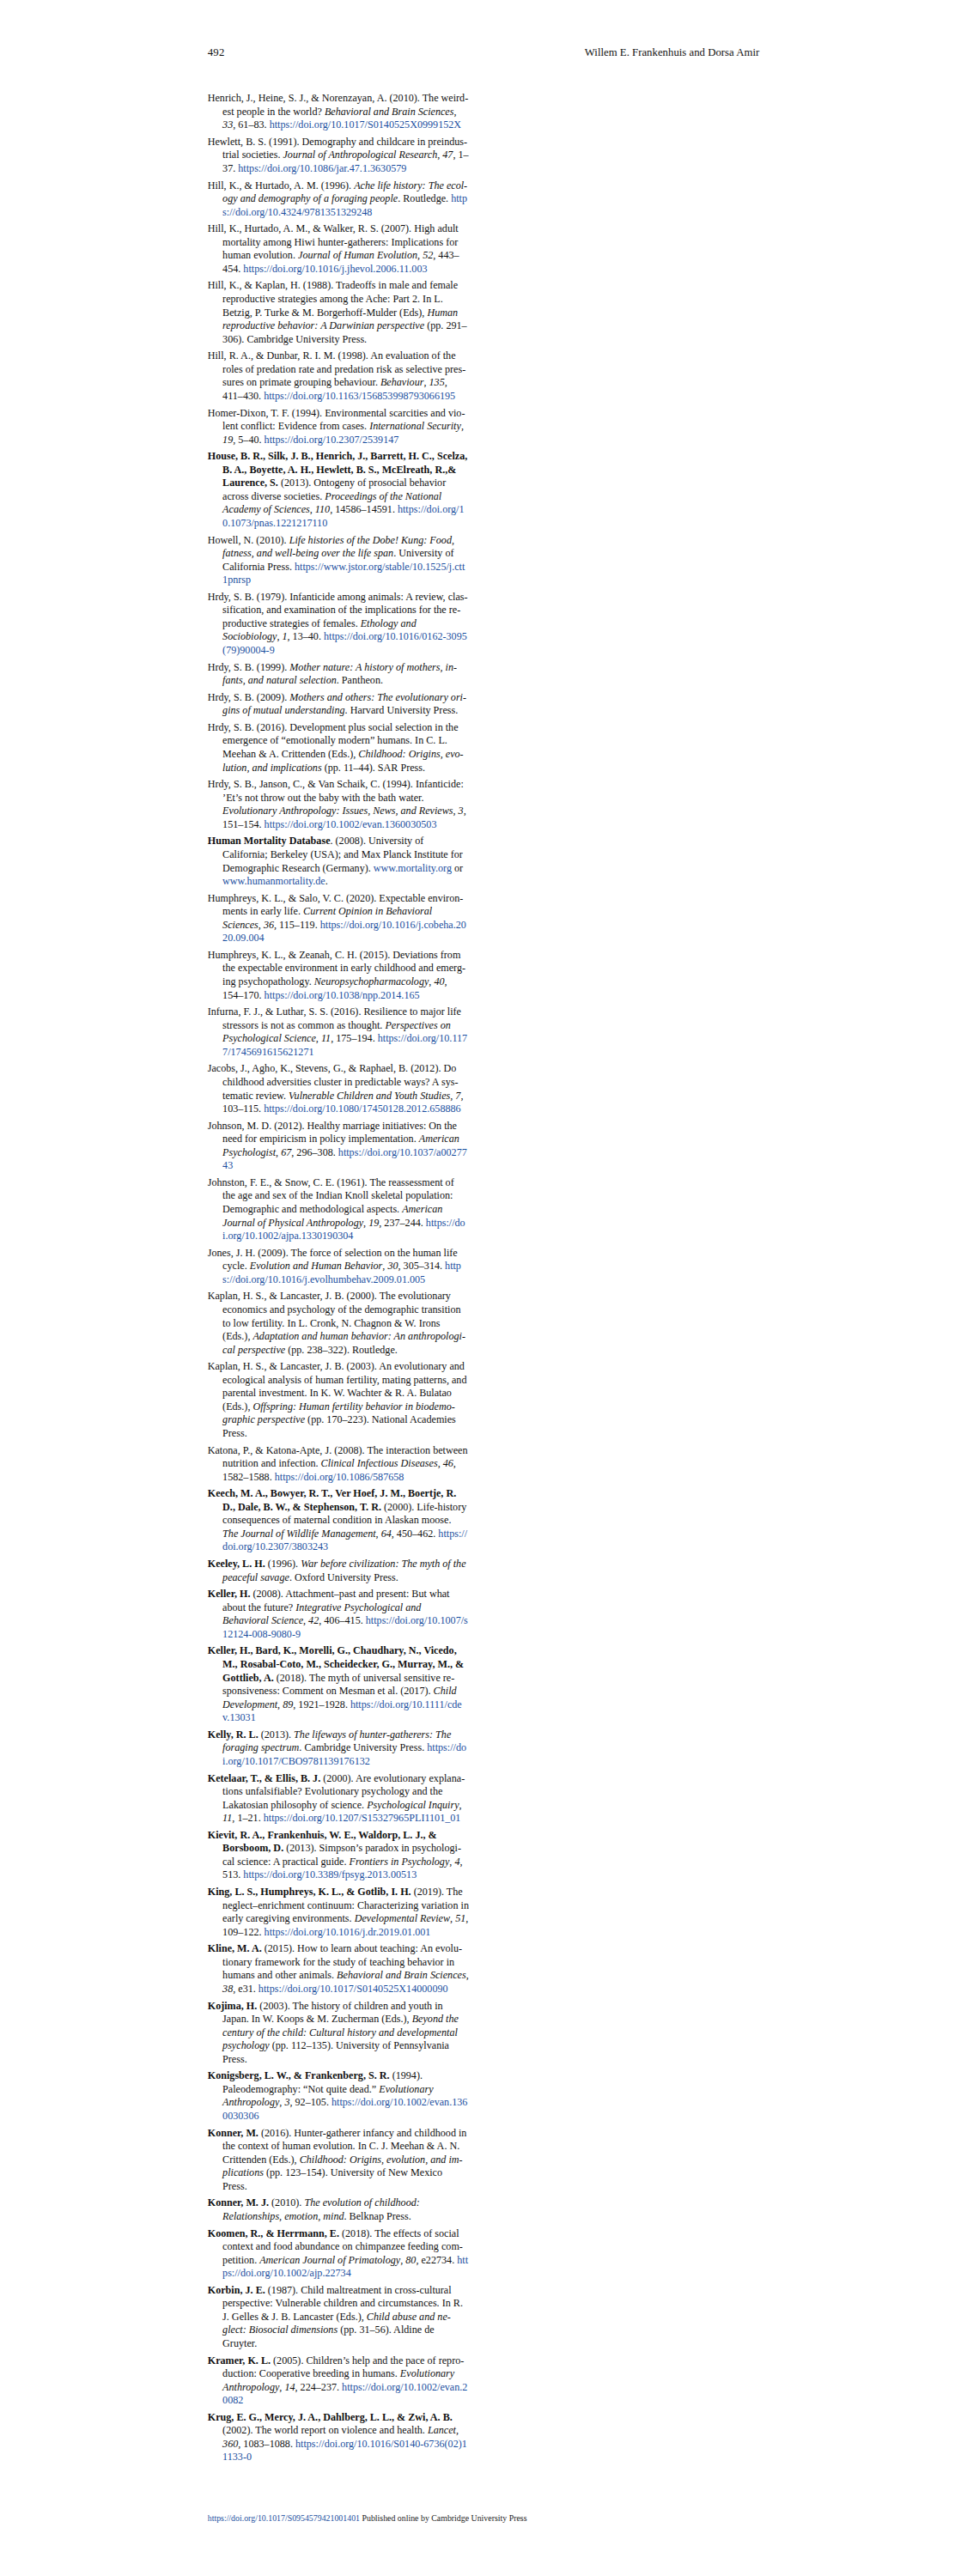492 Willem E. Frankenhuis and Dorsa Amir
Henrich, J., Heine, S. J., & Norenzayan, A. (2010). The weirdest people in the world? Behavioral and Brain Sciences, 33, 61–83. https://doi.org/10.1017/S0140525X0999152X
Hewlett, B. S. (1991). Demography and childcare in preindustrial societies. Journal of Anthropological Research, 47, 1–37. https://doi.org/10.1086/jar.47.1.3630579
Hill, K., & Hurtado, A. M. (1996). Ache life history: The ecology and demography of a foraging people. Routledge. https://doi.org/10.4324/9781351329248
Hill, K., Hurtado, A. M., & Walker, R. S. (2007). High adult mortality among Hiwi hunter-gatherers: Implications for human evolution. Journal of Human Evolution, 52, 443–454. https://doi.org/10.1016/j.jhevol.2006.11.003
Hill, K., & Kaplan, H. (1988). Tradeoffs in male and female reproductive strategies among the Ache: Part 2. In L. Betzig, P. Turke & M. Borgerhoff-Mulder (Eds), Human reproductive behavior: A Darwinian perspective (pp. 291–306). Cambridge University Press.
Hill, R. A., & Dunbar, R. I. M. (1998). An evaluation of the roles of predation rate and predation risk as selective pressures on primate grouping behaviour. Behaviour, 135, 411–430. https://doi.org/10.1163/156853998793066195
Homer-Dixon, T. F. (1994). Environmental scarcities and violent conflict: Evidence from cases. International Security, 19, 5–40. https://doi.org/10.2307/2539147
House, B. R., Silk, J. B., Henrich, J., Barrett, H. C., Scelza, B. A., Boyette, A. H., Hewlett, B. S., McElreath, R.,& Laurence, S. (2013). Ontogeny of prosocial behavior across diverse societies. Proceedings of the National Academy of Sciences, 110, 14586–14591. https://doi.org/10.1073/pnas.1221217110
Howell, N. (2010). Life histories of the Dobe! Kung: Food, fatness, and well-being over the life span. University of California Press. https://www.jstor.org/stable/10.1525/j.ctt1pnrsp
Hrdy, S. B. (1979). Infanticide among animals: A review, classification, and examination of the implications for the reproductive strategies of females. Ethology and Sociobiology, 1, 13–40. https://doi.org/10.1016/0162-3095(79)90004-9
Hrdy, S. B. (1999). Mother nature: A history of mothers, infants, and natural selection. Pantheon.
Hrdy, S. B. (2009). Mothers and others: The evolutionary origins of mutual understanding. Harvard University Press.
Hrdy, S. B. (2016). Development plus social selection in the emergence of “emotionally modern” humans. In C. L. Meehan & A. Crittenden (Eds.), Childhood: Origins, evolution, and implications (pp. 11–44). SAR Press.
Hrdy, S. B., Janson, C., & Van Schaik, C. (1994). Infanticide: ’Et’s not throw out the baby with the bath water. Evolutionary Anthropology: Issues, News, and Reviews, 3, 151–154. https://doi.org/10.1002/evan.1360030503
Human Mortality Database. (2008). University of California; Berkeley (USA); and Max Planck Institute for Demographic Research (Germany). www.mortality.org or www.humanmortality.de.
Humphreys, K. L., & Salo, V. C. (2020). Expectable environments in early life. Current Opinion in Behavioral Sciences, 36, 115–119. https://doi.org/10.1016/j.cobeha.2020.09.004
Humphreys, K. L., & Zeanah, C. H. (2015). Deviations from the expectable environment in early childhood and emerging psychopathology. Neuropsychopharmacology, 40, 154–170. https://doi.org/10.1038/npp.2014.165
Infurna, F. J., & Luthar, S. S. (2016). Resilience to major life stressors is not as common as thought. Perspectives on Psychological Science, 11, 175–194. https://doi.org/10.1177/1745691615621271
Jacobs, J., Agho, K., Stevens, G., & Raphael, B. (2012). Do childhood adversities cluster in predictable ways? A systematic review. Vulnerable Children and Youth Studies, 7, 103–115. https://doi.org/10.1080/17450128.2012.658886
Johnson, M. D. (2012). Healthy marriage initiatives: On the need for empiricism in policy implementation. American Psychologist, 67, 296–308. https://doi.org/10.1037/a0027743
Johnston, F. E., & Snow, C. E. (1961). The reassessment of the age and sex of the Indian Knoll skeletal population: Demographic and methodological aspects. American Journal of Physical Anthropology, 19, 237–244. https://doi.org/10.1002/ajpa.1330190304
Jones, J. H. (2009). The force of selection on the human life cycle. Evolution and Human Behavior, 30, 305–314. https://doi.org/10.1016/j.evolhumbehav.2009.01.005
Kaplan, H. S., & Lancaster, J. B. (2000). The evolutionary economics and psychology of the demographic transition to low fertility. In L. Cronk, N. Chagnon & W. Irons (Eds.), Adaptation and human behavior: An anthropological perspective (pp. 238–322). Routledge.
Kaplan, H. S., & Lancaster, J. B. (2003). An evolutionary and ecological analysis of human fertility, mating patterns, and parental investment. In K. W. Wachter & R. A. Bulatao (Eds.), Offspring: Human fertility behavior in biodemographic perspective (pp. 170–223). National Academies Press.
Katona, P., & Katona-Apte, J. (2008). The interaction between nutrition and infection. Clinical Infectious Diseases, 46, 1582–1588. https://doi.org/10.1086/587658
Keech, M. A., Bowyer, R. T., Ver Hoef, J. M., Boertje, R. D., Dale, B. W., & Stephenson, T. R. (2000). Life-history consequences of maternal condition in Alaskan moose. The Journal of Wildlife Management, 64, 450–462. https://doi.org/10.2307/3803243
Keeley, L. H. (1996). War before civilization: The myth of the peaceful savage. Oxford University Press.
Keller, H. (2008). Attachment–past and present: But what about the future? Integrative Psychological and Behavioral Science, 42, 406–415. https://doi.org/10.1007/s12124-008-9080-9
Keller, H., Bard, K., Morelli, G., Chaudhary, N., Vicedo, M., Rosabal-Coto, M., Scheidecker, G., Murray, M., & Gottlieb, A. (2018). The myth of universal sensitive responsiveness: Comment on Mesman et al. (2017). Child Development, 89, 1921–1928. https://doi.org/10.1111/cdev.13031
Kelly, R. L. (2013). The lifeways of hunter-gatherers: The foraging spectrum. Cambridge University Press. https://doi.org/10.1017/CBO9781139176132
Ketelaar, T., & Ellis, B. J. (2000). Are evolutionary explanations unfalsifiable? Evolutionary psychology and the Lakatosian philosophy of science. Psychological Inquiry, 11, 1–21. https://doi.org/10.1207/S15327965PLI1101_01
Kievit, R. A., Frankenhuis, W. E., Waldorp, L. J., & Borsboom, D. (2013). Simpson’s paradox in psychological science: A practical guide. Frontiers in Psychology, 4, 513. https://doi.org/10.3389/fpsyg.2013.00513
King, L. S., Humphreys, K. L., & Gotlib, I. H. (2019). The neglect–enrichment continuum: Characterizing variation in early caregiving environments. Developmental Review, 51, 109–122. https://doi.org/10.1016/j.dr.2019.01.001
Kline, M. A. (2015). How to learn about teaching: An evolutionary framework for the study of teaching behavior in humans and other animals. Behavioral and Brain Sciences, 38, e31. https://doi.org/10.1017/S0140525X14000090
Kojima, H. (2003). The history of children and youth in Japan. In W. Koops & M. Zucherman (Eds.), Beyond the century of the child: Cultural history and developmental psychology (pp. 112–135). University of Pennsylvania Press.
Konigsberg, L. W., & Frankenberg, S. R. (1994). Paleodemography: “Not quite dead.” Evolutionary Anthropology, 3, 92–105. https://doi.org/10.1002/evan.1360030306
Konner, M. (2016). Hunter-gatherer infancy and childhood in the context of human evolution. In C. J. Meehan & A. N. Crittenden (Eds.), Childhood: Origins, evolution, and implications (pp. 123–154). University of New Mexico Press.
Konner, M. J. (2010). The evolution of childhood: Relationships, emotion, mind. Belknap Press.
Koomen, R., & Herrmann, E. (2018). The effects of social context and food abundance on chimpanzee feeding competition. American Journal of Primatology, 80, e22734. https://doi.org/10.1002/ajp.22734
Korbin, J. E. (1987). Child maltreatment in cross-cultural perspective: Vulnerable children and circumstances. In R. J. Gelles & J. B. Lancaster (Eds.), Child abuse and neglect: Biosocial dimensions (pp. 31–56). Aldine de Gruyter.
Kramer, K. L. (2005). Children’s help and the pace of reproduction: Cooperative breeding in humans. Evolutionary Anthropology, 14, 224–237. https://doi.org/10.1002/evan.20082
Krug, E. G., Mercy, J. A., Dahlberg, L. L., & Zwi, A. B. (2002). The world report on violence and health. Lancet, 360, 1083–1088. https://doi.org/10.1016/S0140-6736(02)11133-0
https://doi.org/10.1017/S0954579421001401 Published online by Cambridge University Press